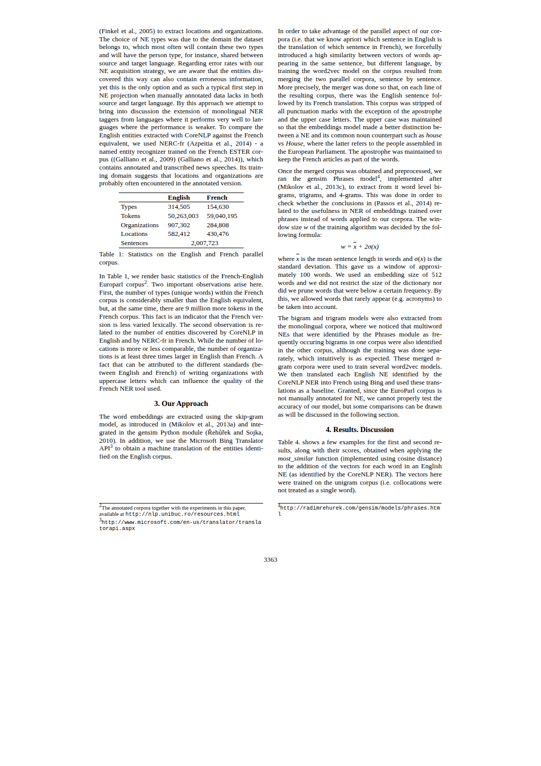(Finkel et al., 2005) to extract locations and organizations. The choice of NE types was due to the domain the dataset belongs to, which most often will contain these two types and will have the person type, for instance, shared between source and target language. Regarding error rates with our NE acquisition strategy, we are aware that the entities discovered this way can also contain erroneous information, yet this is the only option and as such a typical first step in NE projection when manually annotated data lacks in both source and target language. By this approach we attempt to bring into discussion the extension of monolingual NER taggers from languages where it performs very well to languages where the performance is weaker. To compare the English entities extracted with CoreNLP against the French equivalent, we used NERC-fr (Azpeitia et al., 2014) - a named entity recognizer trained on the French ESTER corpus ((Galliano et al., 2009) (Galliano et al., 2014)), which contains annotated and transcribed news speeches. Its training domain suggests that locations and organizations are probably often encountered in the annotated version.
| | English | French |
| --- | --- | --- |
| Types | 314,505 | 154,630 |
| Tokens | 50,263,003 | 59,040,195 |
| Organizations | 907,302 | 284,808 |
| Locations | 582,412 | 430,476 |
| Sentences | 2,007,723 |
Table 1: Statistics on the English and French parallel corpus.
In Table 1, we render basic statistics of the French-English Europarl corpus2. Two important observations arise here. First, the number of types (unique words) within the French corpus is considerably smaller than the English equivalent, but, at the same time, there are 9 million more tokens in the French corpus. This fact is an indicator that the French version is less varied lexically. The second observation is related to the number of entities discovered by CoreNLP in English and by NERC-fr in French. While the number of locations is more or less comparable, the number of organizations is at least three times larger in English than French. A fact that can be attributed to the different standards (between English and French) of writing organizations with uppercase letters which can influence the quality of the French NER tool used.
3. Our Approach
The word embeddings are extracted using the skip-gram model, as introduced in (Mikolov et al., 2013a) and integrated in the gensim Python module (Řehůřek and Sojka, 2010). In addition, we use the Microsoft Bing Translator API3 to obtain a machine translation of the entities identified on the English corpus.
In order to take advantage of the parallel aspect of our corpora (i.e. that we know apriori which sentence in English is the translation of which sentence in French), we forcefully introduced a high similarity between vectors of words appearing in the same sentence, but different language, by training the word2vec model on the corpus resulted from merging the two parallel corpora, sentence by sentence. More precisely, the merger was done so that, on each line of the resulting corpus, there was the English sentence followed by its French translation. This corpus was stripped of all punctuation marks with the exception of the apostrophe and the upper case letters. The upper case was maintained so that the embeddings model made a better distinction between a NE and its common noun counterpart such as house vs House, where the latter refers to the people assembled in the European Parliament. The apostrophe was maintained to keep the French articles as part of the words.
Once the merged corpus was obtained and preprocessed, we ran the gensim Phrases model4, implemented after (Mikolov et al., 2013c), to extract from it word level bigrams, trigrams, and 4-grams. This was done in order to check whether the conclusions in (Passos et al., 2014) related to the usefulness in NER of embeddings trained over phrases instead of words applied to our corpora. The window size w of the training algorithm was decided by the following formula:
w = x + 2σ(x)
where x is the mean sentence length in words and σ(x) is the standard deviation. This gave us a window of approximately 100 words. We used an embedding size of 512 words and we did not restrict the size of the dictionary nor did we prune words that were below a certain frequency. By this, we allowed words that rarely appear (e.g. acronyms) to be taken into account.
The bigram and trigram models were also extracted from the monolingual corpora, where we noticed that multiword NEs that were identified by the Phrases module as frequently occuring bigrams in one corpus were also identified in the other corpus, although the training was done separately, which intuitively is as expected. These merged n-gram corpora were used to train several word2vec models. We then translated each English NE identified by the CoreNLP NER into French using Bing and used these translations as a baseline. Granted, since the EuroParl corpus is not manually annotated for NE, we cannot properly test the accuracy of our model, but some comparisons can be drawn as will be discussed in the following section.
4. Results. Discussion
Table 4. shows a few examples for the first and second results, along with their scores, obtained when applying the most_similar function (implemented using cosine distance) to the addition of the vectors for each word in an English NE (as identified by the CoreNLP NER). The vectors here were trained on the unigram corpus (i.e. collocations were not treated as a single word).
2The annotated corpora together with the experiments in this paper, available at http://nlp.unibuc.ro/resources.html
3http://www.microsoft.com/en-us/translator/translatorapi.aspx
4http://radimrehurek.com/gensim/models/phrases.html
3363